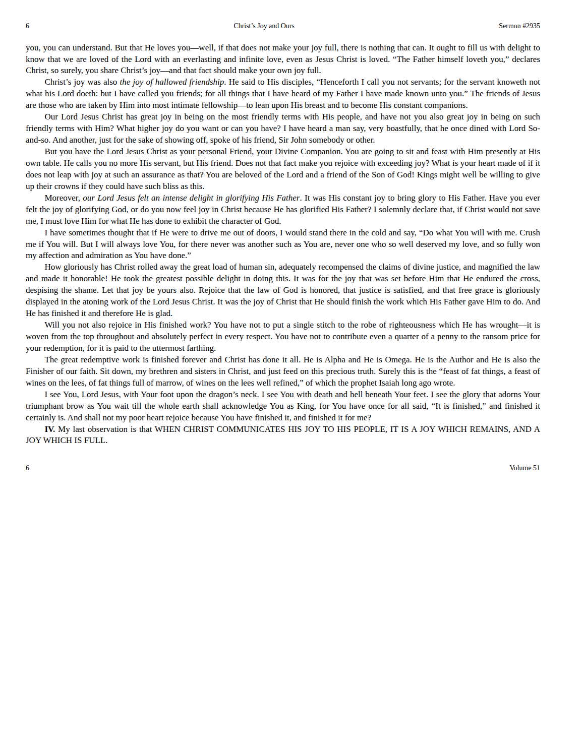6 Christ’s Joy and Ours Sermon #2935
you, you can understand. But that He loves you—well, if that does not make your joy full, there is nothing that can. It ought to fill us with delight to know that we are loved of the Lord with an everlasting and infinite love, even as Jesus Christ is loved. “The Father himself loveth you,” declares Christ, so surely, you share Christ’s joy—and that fact should make your own joy full.
Christ’s joy was also the joy of hallowed friendship. He said to His disciples, “Henceforth I call you not servants; for the servant knoweth not what his Lord doeth: but I have called you friends; for all things that I have heard of my Father I have made known unto you.” The friends of Jesus are those who are taken by Him into most intimate fellowship—to lean upon His breast and to become His constant companions.
Our Lord Jesus Christ has great joy in being on the most friendly terms with His people, and have not you also great joy in being on such friendly terms with Him? What higher joy do you want or can you have? I have heard a man say, very boastfully, that he once dined with Lord So-and-so. And another, just for the sake of showing off, spoke of his friend, Sir John somebody or other.
But you have the Lord Jesus Christ as your personal Friend, your Divine Companion. You are going to sit and feast with Him presently at His own table. He calls you no more His servant, but His friend. Does not that fact make you rejoice with exceeding joy? What is your heart made of if it does not leap with joy at such an assurance as that? You are beloved of the Lord and a friend of the Son of God! Kings might well be willing to give up their crowns if they could have such bliss as this.
Moreover, our Lord Jesus felt an intense delight in glorifying His Father. It was His constant joy to bring glory to His Father. Have you ever felt the joy of glorifying God, or do you now feel joy in Christ because He has glorified His Father? I solemnly declare that, if Christ would not save me, I must love Him for what He has done to exhibit the character of God.
I have sometimes thought that if He were to drive me out of doors, I would stand there in the cold and say, “Do what You will with me. Crush me if You will. But I will always love You, for there never was another such as You are, never one who so well deserved my love, and so fully won my affection and admiration as You have done.”
How gloriously has Christ rolled away the great load of human sin, adequately recompensed the claims of divine justice, and magnified the law and made it honorable! He took the greatest possible delight in doing this. It was for the joy that was set before Him that He endured the cross, despising the shame. Let that joy be yours also. Rejoice that the law of God is honored, that justice is satisfied, and that free grace is gloriously displayed in the atoning work of the Lord Jesus Christ. It was the joy of Christ that He should finish the work which His Father gave Him to do. And He has finished it and therefore He is glad.
Will you not also rejoice in His finished work? You have not to put a single stitch to the robe of righteousness which He has wrought—it is woven from the top throughout and absolutely perfect in every respect. You have not to contribute even a quarter of a penny to the ransom price for your redemption, for it is paid to the uttermost farthing.
The great redemptive work is finished forever and Christ has done it all. He is Alpha and He is Omega. He is the Author and He is also the Finisher of our faith. Sit down, my brethren and sisters in Christ, and just feed on this precious truth. Surely this is the “feast of fat things, a feast of wines on the lees, of fat things full of marrow, of wines on the lees well refined,” of which the prophet Isaiah long ago wrote.
I see You, Lord Jesus, with Your foot upon the dragon’s neck. I see You with death and hell beneath Your feet. I see the glory that adorns Your triumphant brow as You wait till the whole earth shall acknowledge You as King, for You have once for all said, “It is finished,” and finished it certainly is. And shall not my poor heart rejoice because You have finished it, and finished it for me?
IV. My last observation is that WHEN CHRIST COMMUNICATES HIS JOY TO HIS PEOPLE, IT IS A JOY WHICH REMAINS, AND A JOY WHICH IS FULL.
6 Volume 51